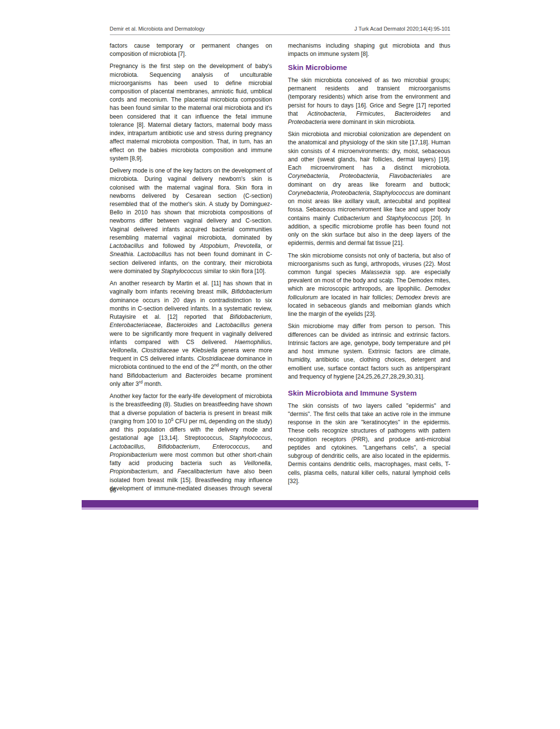Demir et al. Microbiota and Dermatology
J Turk Acad Dermatol 2020;14(4):95-101
factors cause temporary or permanent changes on composition of microbiota [7].
Pregnancy is the first step on the development of baby's microbiota. Sequencing analysis of unculturable microorganisms has been used to define microbial composition of placental membranes, amniotic fluid, umblical cords and meconium. The placental microbiota composition has been found similar to the maternal oral microbiota and it's been considered that it can influence the fetal immune tolerance [8]. Maternal dietary factors, maternal body mass index, intrapartum antibiotic use and stress during pregnancy affect maternal microbiota composition. That, in turn, has an effect on the babies microbiota composition and immune system [8,9].
Delivery mode is one of the key factors on the development of microbiota. During vaginal delivery newborn's skin is colonised with the maternal vaginal flora. Skin flora in newborns delivered by Cesarean section (C-section) resembled that of the mother's skin. A study by Dominguez-Bello in 2010 has shown that microbiota compositions of newborns differ between vaginal delivery and C-section. Vaginal delivered infants acquired bacterial communities resembling maternal vaginal microbiota, dominated by Lactobacillus and followed by Atopobium, Prevotella, or Sneathia. Lactobacillus has not been found dominant in C-section delivered infants, on the contrary, their microbiota were dominated by Staphylococcus similar to skin flora [10].
An another research by Martin et al. [11] has shown that in vaginally born infants receiving breast milk, Bifidobacterium dominance occurs in 20 days in contradistinction to six months in C-section delivered infants. In a systematic review, Rutayisire et al. [12] reported that Bifidobacterium, Enterobacteriaceae, Bacteroides and Lactobacillus genera were to be significantly more frequent in vaginally delivered infants compared with CS delivered. Haemophilius, Veillonella, Clostridiaceae ve Klebsiella genera were more frequent in CS delivered infants. Clostridiaceae dominance in microbiota continued to the end of the 2nd month, on the other hand Bifidobacterium and Bacteroides became prominent only after 3rd month.
Another key factor for the early-life development of microbiota is the breastfeeding (8). Studies on breastfeeding have shown that a diverse population of bacteria is present in breast milk (ranging from 100 to 105 CFU per mL depending on the study) and this population differs with the delivery mode and gestational age [13,14]. Streptococcus, Staphylococcus, Lactobacillus, Bifidobacterium, Enterococcus, and Propionibacterium were most common but other short-chain fatty acid producing bacteria such as Veillonella, Propionibacterium, and Faecalibacterium have also been isolated from breast milk [15]. Breastfeeding may influence development of immune-mediated diseases through several mechanisms including shaping gut microbiota and thus impacts on immune system [8].
Skin Microbiome
The skin microbiota conceived of as two microbial groups; permanent residents and transient microorganisms (temporary residents) which arise from the environment and persist for hours to days [16]. Grice and Segre [17] reported that Actinobacteria, Firmicutes, Bacteroidetes and Proteobacteria were dominant in skin microbiota.
Skin microbiota and microbial colonization are dependent on the anatomical and physiology of the skin site [17,18]. Human skin consists of 4 microenvironments: dry, moist, sebaceous and other (sweat glands, hair follicles, dermal layers) [19]. Each microenviroment has a distinct microbiota. Corynebacteria, Proteobacteria, Flavobacteriales are dominant on dry areas like forearm and buttock; Corynebacteria, Proteobacteria, Staphylococcus are dominant on moist areas like axillary vault, antecubital and popliteal fossa. Sebaceous microenviroment like face and upper body contains mainly Cutibacterium and Staphylococcus [20]. In addition, a specific microbiome profile has been found not only on the skin surface but also in the deep layers of the epidermis, dermis and dermal fat tissue [21].
The skin microbiome consists not only of bacteria, but also of microorganisms such as fungi, arthropods, viruses (22). Most common fungal species Malassezia spp. are especially prevalent on most of the body and scalp. The Demodex mites, which are microscopic arthropods, are lipophilic. Demodex folliculorum are located in hair follicles; Demodex brevis are located in sebaceous glands and meibomian glands which line the margin of the eyelids [23].
Skin microbiome may differ from person to person. This differences can be divided as intrinsic and extrinsic factors. Intrinsic factors are age, genotype, body temperature and pH and host immune system. Extrinsic factors are climate, humidity, antibiotic use, clothing choices, detergent and emollient use, surface contact factors such as antiperspirant and frequency of hygiene [24,25,26,27,28,29,30,31].
Skin Microbiota and Immune System
The skin consists of two layers called "epidermis" and "dermis". The first cells that take an active role in the immune response in the skin are "keratinocytes" in the epidermis. These cells recognize structures of pathogens with pattern recognition receptors (PRR), and produce anti-microbial peptides and cytokines. "Langerhans cells", a special subgroup of dendritic cells, are also located in the epidermis. Dermis contains dendritic cells, macrophages, mast cells, T-cells, plasma cells, natural killer cells, natural lymphoid cells [32].
96